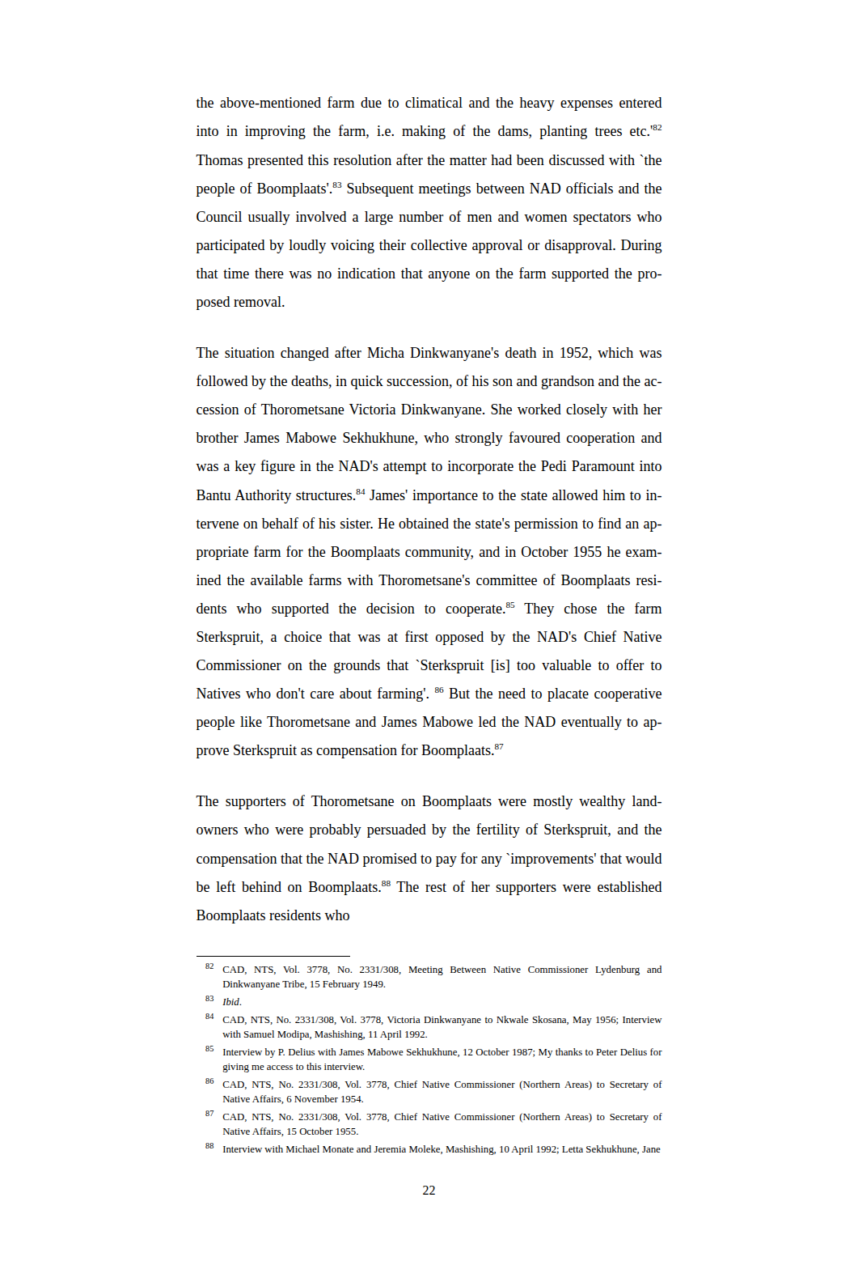the above-mentioned farm due to climatical and the heavy expenses entered into in improving the farm, i.e. making of the dams, planting trees etc.'82 Thomas presented this resolution after the matter had been discussed with `the people of Boomplaats'.83 Subsequent meetings between NAD officials and the Council usually involved a large number of men and women spectators who participated by loudly voicing their collective approval or disapproval. During that time there was no indication that anyone on the farm supported the proposed removal.
The situation changed after Micha Dinkwanyane's death in 1952, which was followed by the deaths, in quick succession, of his son and grandson and the accession of Thorometsane Victoria Dinkwanyane. She worked closely with her brother James Mabowe Sekhukhune, who strongly favoured cooperation and was a key figure in the NAD's attempt to incorporate the Pedi Paramount into Bantu Authority structures.84 James' importance to the state allowed him to intervene on behalf of his sister. He obtained the state's permission to find an appropriate farm for the Boomplaats community, and in October 1955 he examined the available farms with Thorometsane's committee of Boomplaats residents who supported the decision to cooperate.85 They chose the farm Sterkspruit, a choice that was at first opposed by the NAD's Chief Native Commissioner on the grounds that `Sterkspruit [is] too valuable to offer to Natives who don't care about farming'. 86 But the need to placate cooperative people like Thorometsane and James Mabowe led the NAD eventually to approve Sterkspruit as compensation for Boomplaats.87
The supporters of Thorometsane on Boomplaats were mostly wealthy land-owners who were probably persuaded by the fertility of Sterkspruit, and the compensation that the NAD promised to pay for any `improvements' that would be left behind on Boomplaats.88 The rest of her supporters were established Boomplaats residents who
82
CAD, NTS, Vol. 3778, No. 2331/308, Meeting Between Native Commissioner Lydenburg and Dinkwanyane Tribe, 15 February 1949.
83
Ibid.
84
CAD, NTS, No. 2331/308, Vol. 3778, Victoria Dinkwanyane to Nkwale Skosana, May 1956; Interview with Samuel Modipa, Mashishing, 11 April 1992.
85
Interview by P. Delius with James Mabowe Sekhukhune, 12 October 1987; My thanks to Peter Delius for giving me access to this interview.
86
CAD, NTS, No. 2331/308, Vol. 3778, Chief Native Commissioner (Northern Areas) to Secretary of Native Affairs, 6 November 1954.
87
CAD, NTS, No. 2331/308, Vol. 3778, Chief Native Commissioner (Northern Areas) to Secretary of Native Affairs, 15 October 1955.
88
Interview with Michael Monate and Jeremia Moleke, Mashishing, 10 April 1992; Letta Sekhukhune, Jane
22